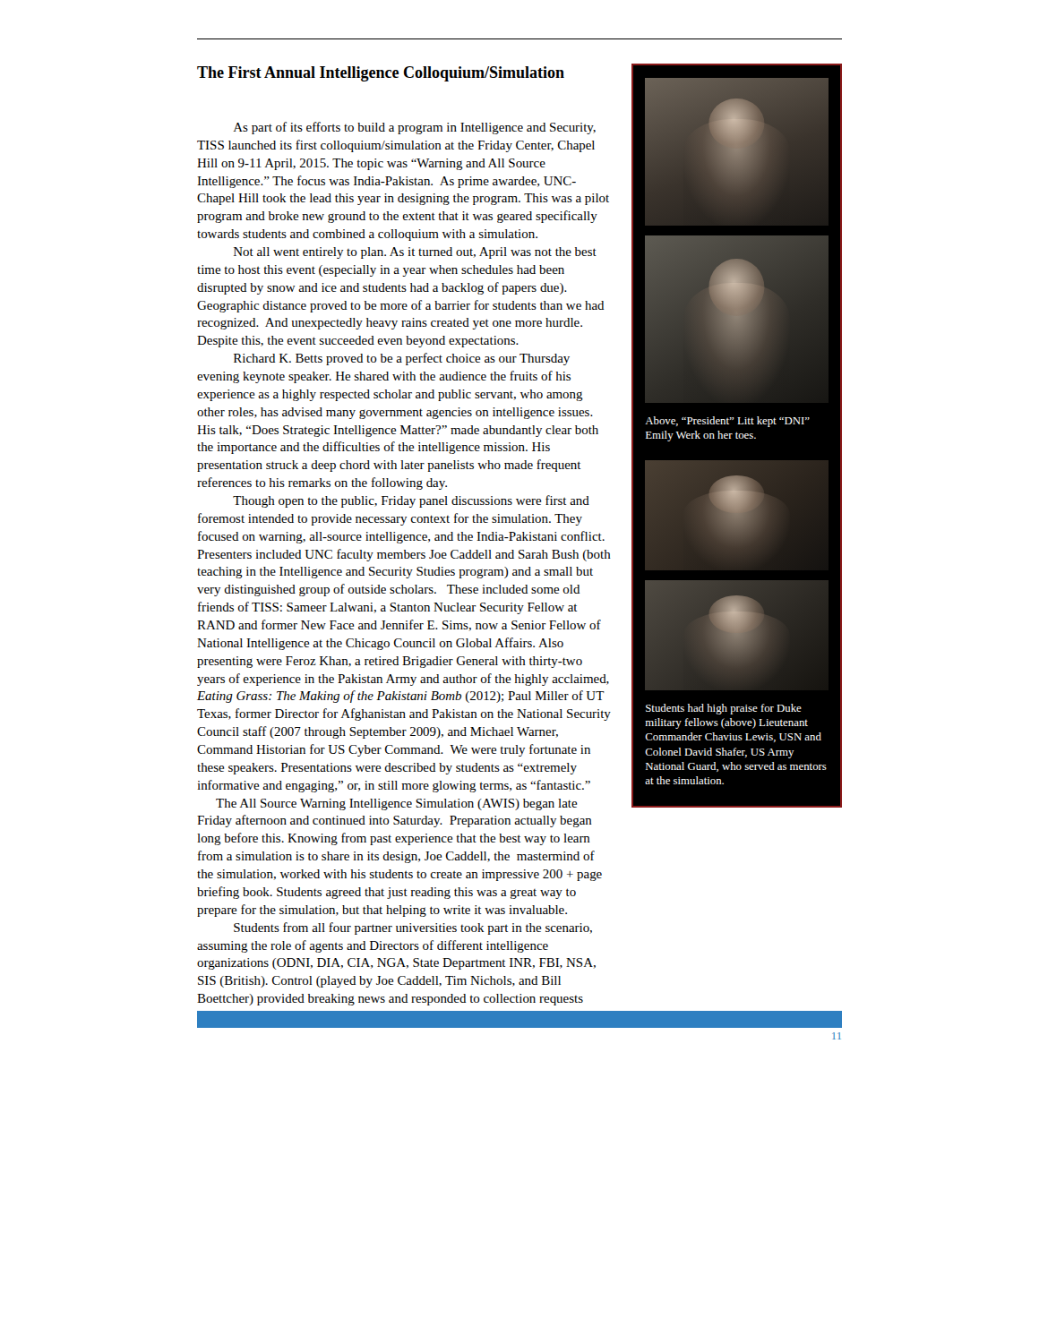The First Annual Intelligence Colloquium/Simulation
As part of its efforts to build a program in Intelligence and Security, TISS launched its first colloquium/simulation at the Friday Center, Chapel Hill on 9-11 April, 2015. The topic was “Warning and All Source Intelligence.” The focus was India-Pakistan. As prime awardee, UNC-Chapel Hill took the lead this year in designing the program. This was a pilot program and broke new ground to the extent that it was geared specifically towards students and combined a colloquium with a simulation.
Not all went entirely to plan. As it turned out, April was not the best time to host this event (especially in a year when schedules had been disrupted by snow and ice and students had a backlog of papers due). Geographic distance proved to be more of a barrier for students than we had recognized. And unexpectedly heavy rains created yet one more hurdle. Despite this, the event succeeded even beyond expectations.
Richard K. Betts proved to be a perfect choice as our Thursday evening keynote speaker. He shared with the audience the fruits of his experience as a highly respected scholar and public servant, who among other roles, has advised many government agencies on intelligence issues. His talk, “Does Strategic Intelligence Matter?” made abundantly clear both the importance and the difficulties of the intelligence mission. His presentation struck a deep chord with later panelists who made frequent references to his remarks on the following day.
Though open to the public, Friday panel discussions were first and foremost intended to provide necessary context for the simulation. They focused on warning, all-source intelligence, and the India-Pakistani conflict. Presenters included UNC faculty members Joe Caddell and Sarah Bush (both teaching in the Intelligence and Security Studies program) and a small but very distinguished group of outside scholars. These included some old friends of TISS: Sameer Lalwani, a Stanton Nuclear Security Fellow at RAND and former New Face and Jennifer E. Sims, now a Senior Fellow of National Intelligence at the Chicago Council on Global Affairs. Also presenting were Feroz Khan, a retired Brigadier General with thirty-two years of experience in the Pakistan Army and author of the highly acclaimed, Eating Grass: The Making of the Pakistani Bomb (2012); Paul Miller of UT Texas, former Director for Afghanistan and Pakistan on the National Security Council staff (2007 through September 2009), and Michael Warner, Command Historian for US Cyber Command. We were truly fortunate in these speakers. Presentations were described by students as “extremely informative and engaging,” or, in still more glowing terms, as “fantastic.”
The All Source Warning Intelligence Simulation (AWIS) began late Friday afternoon and continued into Saturday. Preparation actually began long before this. Knowing from past experience that the best way to learn from a simulation is to share in its design, Joe Caddell, the mastermind of the simulation, worked with his students to create an impressive 200 + page briefing book. Students agreed that just reading this was a great way to prepare for the simulation, but that helping to write it was invaluable.
Students from all four partner universities took part in the scenario, assuming the role of agents and Directors of different intelligence organizations (ODNI, DIA, CIA, NGA, State Department INR, FBI, NSA, SIS (British). Control (played by Joe Caddell, Tim Nichols, and Bill Boettcher) provided breaking news and responded to collection requests made by the intelligence organizations. Ambassador David
Above, “President” Litt kept “DNI” Emily Werk on her toes.
Students had high praise for Duke military fellows (above) Lieutenant Commander Chavius Lewis, USN and Colonel David Shafer, US Army National Guard, who served as mentors at the simulation.
11